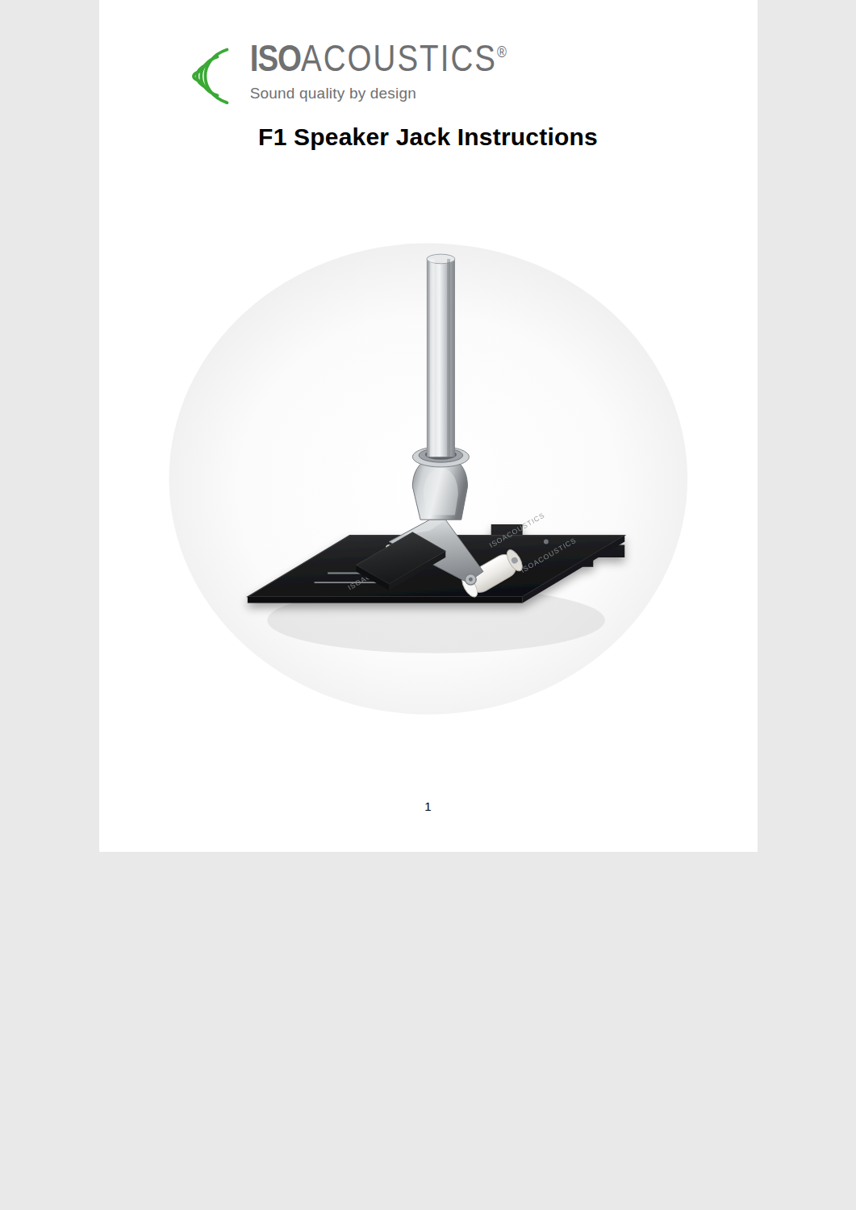ISO ACOUSTICS®
Sound quality by design
F1 Speaker Jack Instructions
ISOACOUSTICS ISOACOUSTICS ISOACOUSTICS ISOACOUSTICS
1